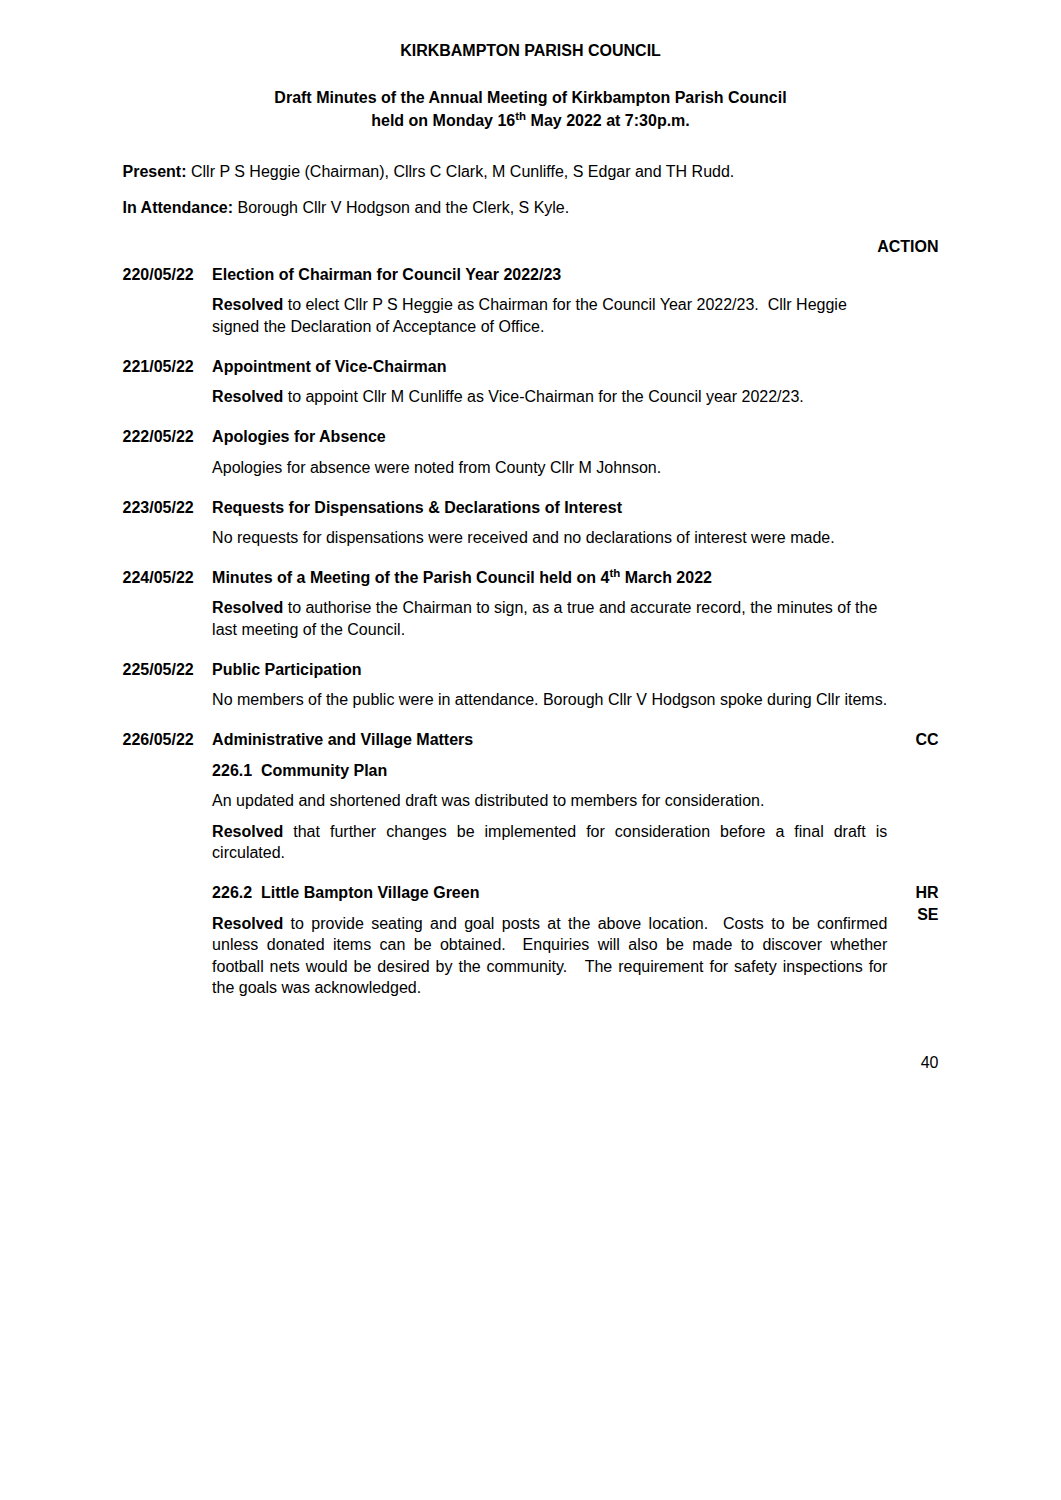KIRKBAMPTON PARISH COUNCIL
Draft Minutes of the Annual Meeting of Kirkbampton Parish Council
held on Monday 16th May 2022 at 7:30p.m.
Present: Cllr P S Heggie (Chairman), Cllrs C Clark, M Cunliffe, S Edgar and TH Rudd.
In Attendance: Borough Cllr V Hodgson and the Clerk, S Kyle.
ACTION
| 220/05/22 | Election of Chairman for Council Year 2022/23 Resolved to elect Cllr P S Heggie as Chairman for the Council Year 2022/23. Cllr Heggie signed the Declaration of Acceptance of Office. | |
| 221/05/22 | Appointment of Vice-Chairman Resolved to appoint Cllr M Cunliffe as Vice-Chairman for the Council year 2022/23. | |
| 222/05/22 | Apologies for Absence Apologies for absence were noted from County Cllr M Johnson. | |
| 223/05/22 | Requests for Dispensations & Declarations of Interest No requests for dispensations were received and no declarations of interest were made. | |
| 224/05/22 | Minutes of a Meeting of the Parish Council held on 4 th March 2022 Resolved to authorise the Chairman to sign, as a true and accurate record, the minutes of the last meeting of the Council. | |
| 225/05/22 | Public Participation No members of the public were in attendance. Borough Cllr V Hodgson spoke during Cllr items. | |
| 226/05/22 | Administrative and Village Matters 226.1 Community Plan An updated and shortened draft was distributed to members for consideration. Resolved that further changes be implemented for consideration before a final draft is circulated. | CC |
| | 226.2 Little Bampton Village Green Resolved to provide seating and goal posts at the above location. Costs to be confirmed unless donated items can be obtained. Enquiries will also be made to discover whether football nets would be desired by the community. The requirement for safety inspections for the goals was acknowledged. | HR SE |
40